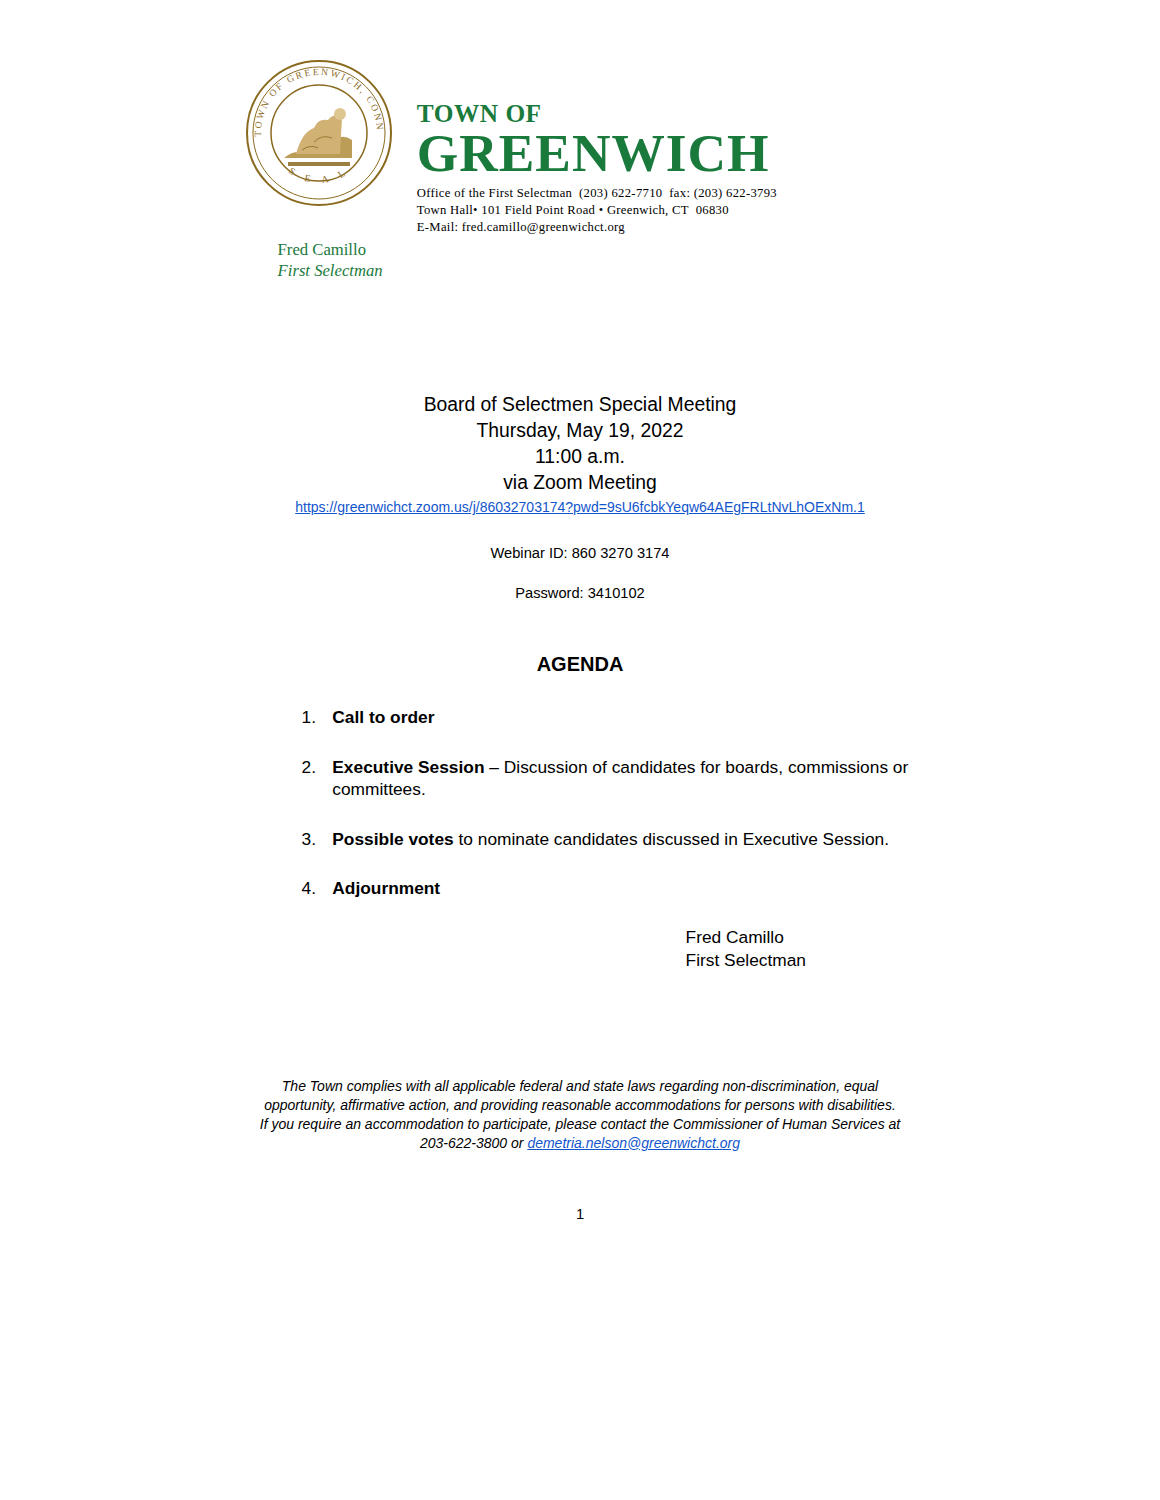TOWN OF GREENWICH, CONN. S E A L
TOWN OF
GREENWICH
Office of the First Selectman (203) 622-7710 fax: (203) 622-3793
Town Hall• 101 Field Point Road • Greenwich, CT 06830
E-Mail: fred.camillo@greenwichct.org
Fred Camillo
First Selectman
Board of Selectmen Special Meeting Thursday, May 19, 2022 11:00 a.m. via Zoom Meeting https://greenwichct.zoom.us/j/86032703174?pwd=9sU6fcbkYeqw64AEgFRLtNvLhOExNm.1
Webinar ID: 860 3270 3174
Password: 3410102
AGENDA
Call to order
Executive Session – Discussion of candidates for boards, commissions or committees.
Possible votes to nominate candidates discussed in Executive Session.
Adjournment
Fred Camillo
First Selectman
The Town complies with all applicable federal and state laws regarding non-discrimination, equal opportunity, affirmative action, and providing reasonable accommodations for persons with disabilities. If you require an accommodation to participate, please contact the Commissioner of Human Services at 203-622-3800 or demetria.nelson@greenwichct.org
1